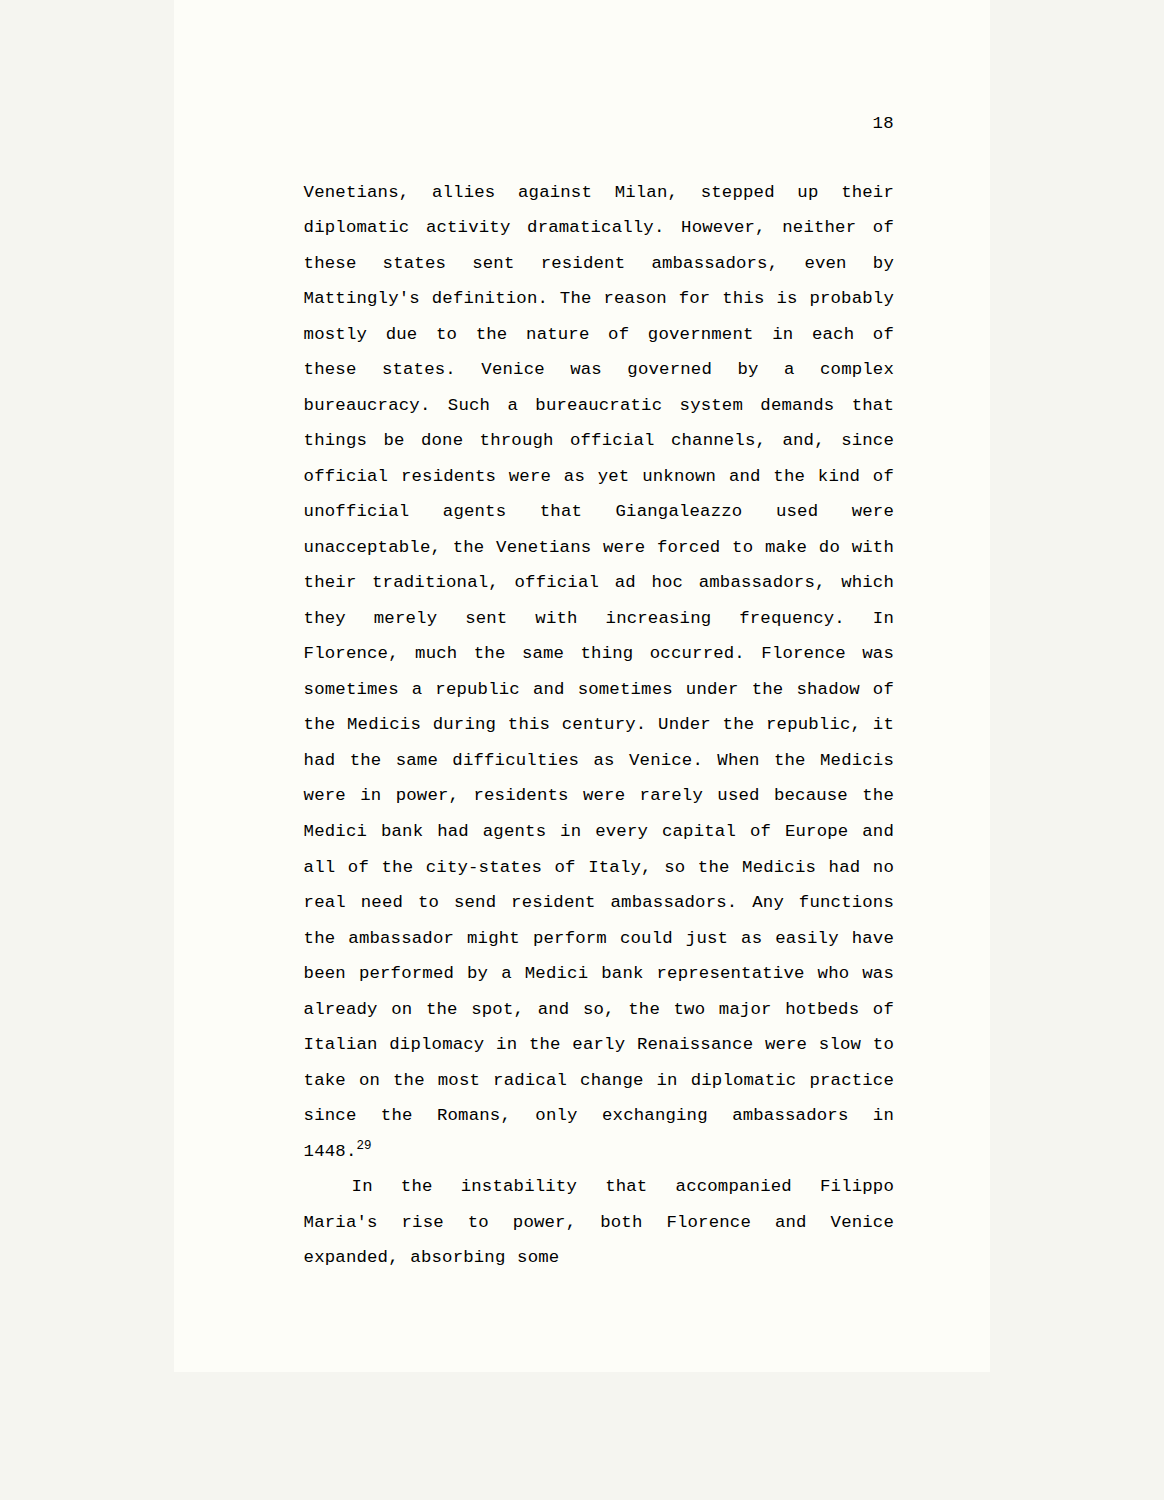18
Venetians, allies against Milan, stepped up their diplomatic activity dramatically. However, neither of these states sent resident ambassadors, even by Mattingly's definition. The reason for this is probably mostly due to the nature of government in each of these states. Venice was governed by a complex bureaucracy. Such a bureaucratic system demands that things be done through official channels, and, since official residents were as yet unknown and the kind of unofficial agents that Giangaleazzo used were unacceptable, the Venetians were forced to make do with their traditional, official ad hoc ambassadors, which they merely sent with increasing frequency. In Florence, much the same thing occurred. Florence was sometimes a republic and sometimes under the shadow of the Medicis during this century. Under the republic, it had the same difficulties as Venice. When the Medicis were in power, residents were rarely used because the Medici bank had agents in every capital of Europe and all of the city-states of Italy, so the Medicis had no real need to send resident ambassadors. Any functions the ambassador might perform could just as easily have been performed by a Medici bank representative who was already on the spot, and so, the two major hotbeds of Italian diplomacy in the early Renaissance were slow to take on the most radical change in diplomatic practice since the Romans, only exchanging ambassadors in 1448.29
In the instability that accompanied Filippo Maria's rise to power, both Florence and Venice expanded, absorbing some